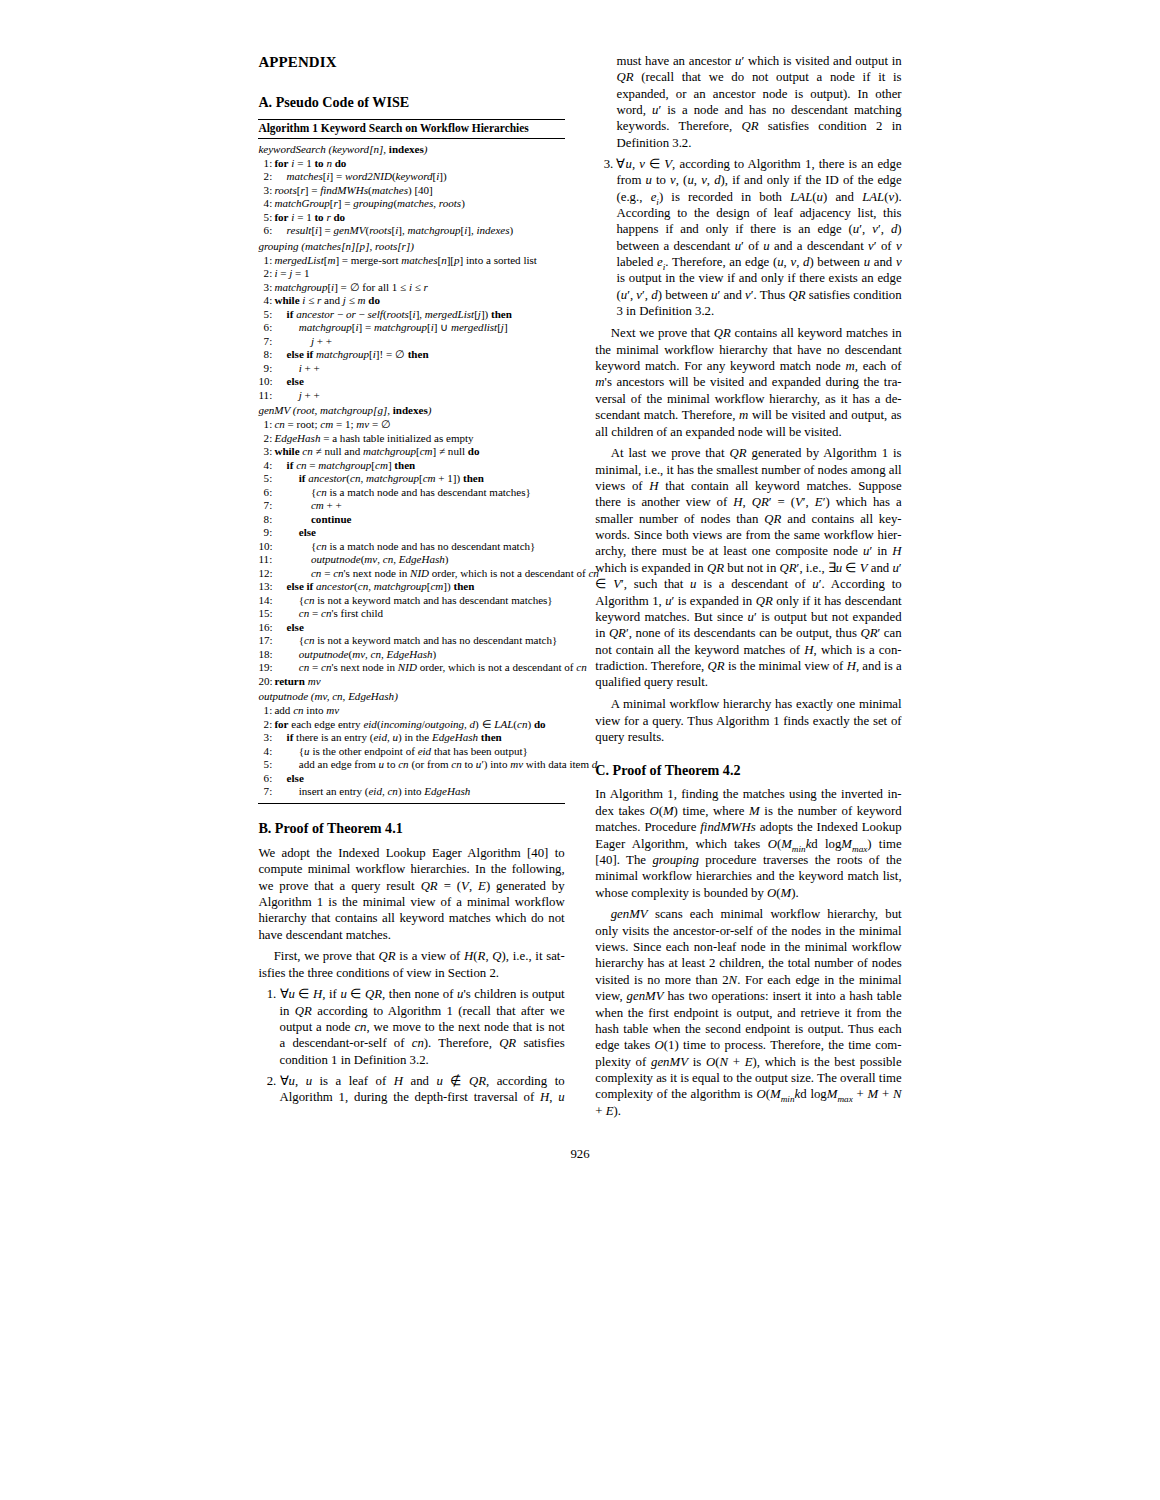APPENDIX
A. Pseudo Code of WISE
Algorithm 1 Keyword Search on Workflow Hierarchies
keywordSearch (keyword[n], indexes)
for i = 1 to n do
matches[i] = word2NID(keyword[i])
roots[r] = findMWHs(matches) [40]
matchGroup[r] = grouping(matches, roots)
for i = 1 to r do
result[i] = genMV(roots[i], matchgroup[i], indexes)
grouping (matches[n][p], roots[r])
mergedList[m] = merge-sort matches[n][p] into a sorted list
i = j = 1
matchgroup[i] = ∅ for all 1 ≤ i ≤ r
while i ≤ r and j ≤ m do
if ancestor − or − self(roots[i], mergedList[j]) then
matchgroup[i] = matchgroup[i] ∪ mergedlist[j]
j + +
else if matchgroup[i]! = ∅ then
i + +
else
j + +
genMV (root, matchgroup[g], indexes)
cn = root; cm = 1; mv = ∅
EdgeHash = a hash table initialized as empty
while cn ≠ null and matchgroup[cm] ≠ null do
if cn = matchgroup[cm] then
if ancestor(cn, matchgroup[cm + 1]) then
{cn is a match node and has descendant matches}
cm + +
continue
else
{cn is a match node and has no descendant match}
outputnode(mv, cn, EdgeHash)
cn = cn's next node in NID order, which is not a descendant of cn
else if ancestor(cn, matchgroup[cm]) then
{cn is not a keyword match and has descendant matches}
cn = cn's first child
else
{cn is not a keyword match and has no descendant match}
outputnode(mv, cn, EdgeHash)
cn = cn's next node in NID order, which is not a descendant of cn
return mv
outputnode (mv, cn, EdgeHash)
add cn into mv
for each edge entry eid(incoming/outgoing, d) ∈ LAL(cn) do
if there is an entry (eid, u) in the EdgeHash then
{u is the other endpoint of eid that has been output}
add an edge from u to cn (or from cn to u′) into mv with data item d
else
insert an entry (eid, cn) into EdgeHash
B. Proof of Theorem 4.1
We adopt the Indexed Lookup Eager Algorithm [40] to compute minimal workflow hierarchies. In the following, we prove that a query result QR = (V, E) generated by Algorithm 1 is the minimal view of a minimal workflow hierarchy that contains all keyword matches which do not have descendant matches.
First, we prove that QR is a view of H(R, Q), i.e., it satisfies the three conditions of view in Section 2.
∀u ∈ H, if u ∈ QR, then none of u's children is output in QR according to Algorithm 1 (recall that after we output a node cn, we move to the next node that is not a descendant-or-self of cn). Therefore, QR satisfies condition 1 in Definition 3.2.
∀u, u is a leaf of H and u ∉ QR, according to Algorithm 1, during the depth-first traversal of H, u must have an ancestor u′ which is visited and output in QR (recall that we do not output a node if it is expanded, or an ancestor node is output). In other word, u′ is a node and has no descendant matching keywords. Therefore, QR satisfies condition 2 in Definition 3.2.
∀u, v ∈ V, according to Algorithm 1, there is an edge from u to v, (u, v, d), if and only if the ID of the edge (e.g., ei) is recorded in both LAL(u) and LAL(v). According to the design of leaf adjacency list, this happens if and only if there is an edge (u′, v′, d) between a descendant u′ of u and a descendant v′ of v labeled ei. Therefore, an edge (u, v, d) between u and v is output in the view if and only if there exists an edge (u′, v′, d) between u′ and v′. Thus QR satisfies condition 3 in Definition 3.2.
Next we prove that QR contains all keyword matches in the minimal workflow hierarchy that have no descendant keyword match. For any keyword match node m, each of m's ancestors will be visited and expanded during the traversal of the minimal workflow hierarchy, as it has a descendant match. Therefore, m will be visited and output, as all children of an expanded node will be visited.
At last we prove that QR generated by Algorithm 1 is minimal, i.e., it has the smallest number of nodes among all views of H that contain all keyword matches. Suppose there is another view of H, QR′ = (V′, E′) which has a smaller number of nodes than QR and contains all keywords. Since both views are from the same workflow hierarchy, there must be at least one composite node u′ in H which is expanded in QR but not in QR′, i.e., ∃u ∈ V and u′ ∈ V′, such that u is a descendant of u′. According to Algorithm 1, u′ is expanded in QR only if it has descendant keyword matches. But since u′ is output but not expanded in QR′, none of its descendants can be output, thus QR′ can not contain all the keyword matches of H, which is a contradiction. Therefore, QR is the minimal view of H, and is a qualified query result.
A minimal workflow hierarchy has exactly one minimal view for a query. Thus Algorithm 1 finds exactly the set of query results.
C. Proof of Theorem 4.2
In Algorithm 1, finding the matches using the inverted index takes O(M) time, where M is the number of keyword matches. Procedure findMWHs adopts the Indexed Lookup Eager Algorithm, which takes O(Mminkd logMmax) time [40]. The grouping procedure traverses the roots of the minimal workflow hierarchies and the keyword match list, whose complexity is bounded by O(M).
genMV scans each minimal workflow hierarchy, but only visits the ancestor-or-self of the nodes in the minimal views. Since each non-leaf node in the minimal workflow hierarchy has at least 2 children, the total number of nodes visited is no more than 2N. For each edge in the minimal view, genMV has two operations: insert it into a hash table when the first endpoint is output, and retrieve it from the hash table when the second endpoint is output. Thus each edge takes O(1) time to process. Therefore, the time complexity of genMV is O(N + E), which is the best possible complexity as it is equal to the output size. The overall time complexity of the algorithm is O(Mminkd logMmax + M + N + E).
926